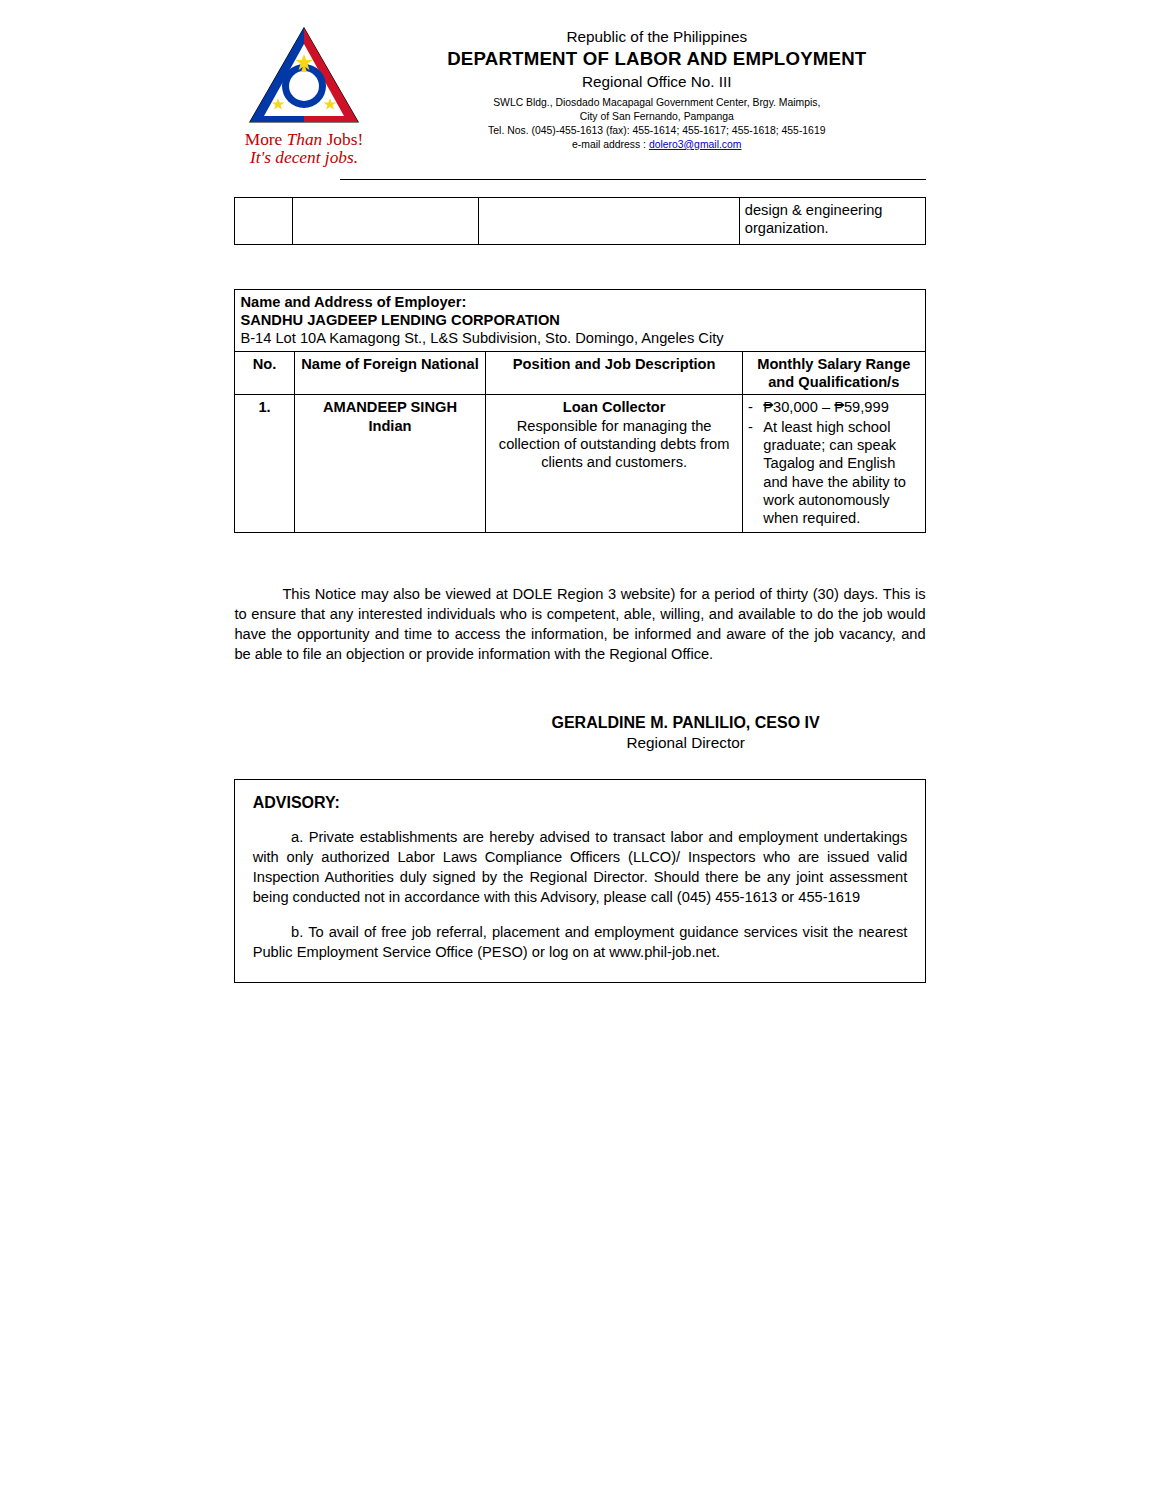More Than Jobs!
It's decent jobs.
Republic of the Philippines
DEPARTMENT OF LABOR AND EMPLOYMENT
Regional Office No. III
SWLC Bldg., Diosdado Macapagal Government Center, Brgy. Maimpis,
City of San Fernando, Pampanga
Tel. Nos. (045)-455-1613 (fax): 455-1614; 455-1617; 455-1618; 455-1619
e-mail address : dolero3@gmail.com
| | | | design & engineering organization. |
| Name and Address of Employer: SANDHU JAGDEEP LENDING CORPORATION B-14 Lot 10A Kamagong St., L&S Subdivision, Sto. Domingo, Angeles City |
| No. | Name of Foreign National | Position and Job Description | Monthly Salary Range and Qualification/s |
| 1. | AMANDEEP SINGH Indian | Loan Collector Responsible for managing the collection of outstanding debts from clients and customers. | ₱30,000 – ₱59,999 At least high school graduate; can speak Tagalog and English and have the ability to work autonomously when required. |
This Notice may also be viewed at DOLE Region 3 website) for a period of thirty (30) days. This is to ensure that any interested individuals who is competent, able, willing, and available to do the job would have the opportunity and time to access the information, be informed and aware of the job vacancy, and be able to file an objection or provide information with the Regional Office.
GERALDINE M. PANLILIO, CESO IV
Regional Director
ADVISORY:
a. Private establishments are hereby advised to transact labor and employment undertakings with only authorized Labor Laws Compliance Officers (LLCO)/ Inspectors who are issued valid Inspection Authorities duly signed by the Regional Director. Should there be any joint assessment being conducted not in accordance with this Advisory, please call (045) 455-1613 or 455-1619
b. To avail of free job referral, placement and employment guidance services visit the nearest Public Employment Service Office (PESO) or log on at www.phil-job.net.